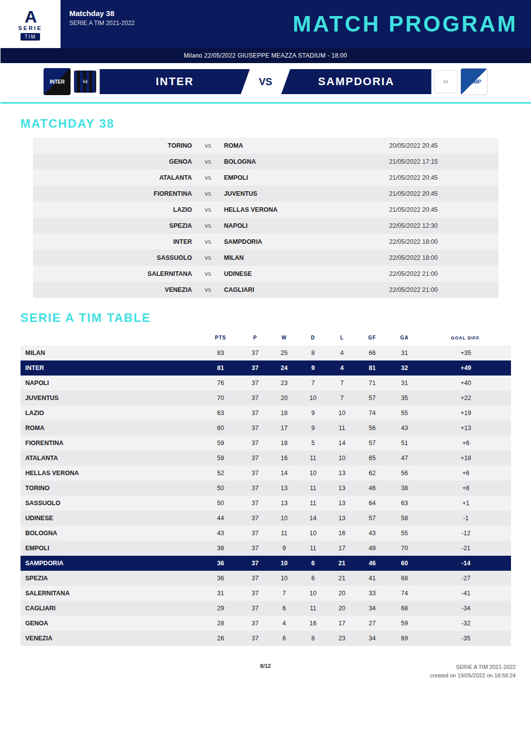A
SERIE
TIM
Matchday 38
SERIE A TIM 2021-2022
MATCH PROGRAM
Milano 22/05/2022 GIUSEPPE MEAZZA STADIUM - 18:00
INTER
kit
INTER
VS
SAMPDORIA
kit
SAMP
MATCHDAY 38
| TORINO | vs | ROMA | 20/05/2022 20:45 |
| GENOA | vs | BOLOGNA | 21/05/2022 17:15 |
| ATALANTA | vs | EMPOLI | 21/05/2022 20:45 |
| FIORENTINA | vs | JUVENTUS | 21/05/2022 20:45 |
| LAZIO | vs | HELLAS VERONA | 21/05/2022 20:45 |
| SPEZIA | vs | NAPOLI | 22/05/2022 12:30 |
| INTER | vs | SAMPDORIA | 22/05/2022 18:00 |
| SASSUOLO | vs | MILAN | 22/05/2022 18:00 |
| SALERNITANA | vs | UDINESE | 22/05/2022 21:00 |
| VENEZIA | vs | CAGLIARI | 22/05/2022 21:00 |
SERIE A TIM TABLE
| | PTS | P | W | D | L | GF | GA | GOAL DIFF. |
| --- | --- | --- | --- | --- | --- | --- | --- | --- |
| MILAN | 83 | 37 | 25 | 8 | 4 | 66 | 31 | +35 |
| INTER | 81 | 37 | 24 | 9 | 4 | 81 | 32 | +49 |
| NAPOLI | 76 | 37 | 23 | 7 | 7 | 71 | 31 | +40 |
| JUVENTUS | 70 | 37 | 20 | 10 | 7 | 57 | 35 | +22 |
| LAZIO | 63 | 37 | 18 | 9 | 10 | 74 | 55 | +19 |
| ROMA | 60 | 37 | 17 | 9 | 11 | 56 | 43 | +13 |
| FIORENTINA | 59 | 37 | 18 | 5 | 14 | 57 | 51 | +6 |
| ATALANTA | 59 | 37 | 16 | 11 | 10 | 65 | 47 | +18 |
| HELLAS VERONA | 52 | 37 | 14 | 10 | 13 | 62 | 56 | +6 |
| TORINO | 50 | 37 | 13 | 11 | 13 | 46 | 38 | +8 |
| SASSUOLO | 50 | 37 | 13 | 11 | 13 | 64 | 63 | +1 |
| UDINESE | 44 | 37 | 10 | 14 | 13 | 57 | 58 | -1 |
| BOLOGNA | 43 | 37 | 11 | 10 | 16 | 43 | 55 | -12 |
| EMPOLI | 38 | 37 | 9 | 11 | 17 | 49 | 70 | -21 |
| SAMPDORIA | 36 | 37 | 10 | 6 | 21 | 46 | 60 | -14 |
| SPEZIA | 36 | 37 | 10 | 6 | 21 | 41 | 68 | -27 |
| SALERNITANA | 31 | 37 | 7 | 10 | 20 | 33 | 74 | -41 |
| CAGLIARI | 29 | 37 | 6 | 11 | 20 | 34 | 68 | -34 |
| GENOA | 28 | 37 | 4 | 16 | 17 | 27 | 59 | -32 |
| VENEZIA | 26 | 37 | 6 | 8 | 23 | 34 | 69 | -35 |
8/12
SERIE A TIM 2021-2022
created on 19/05/2022 on 18:59:24